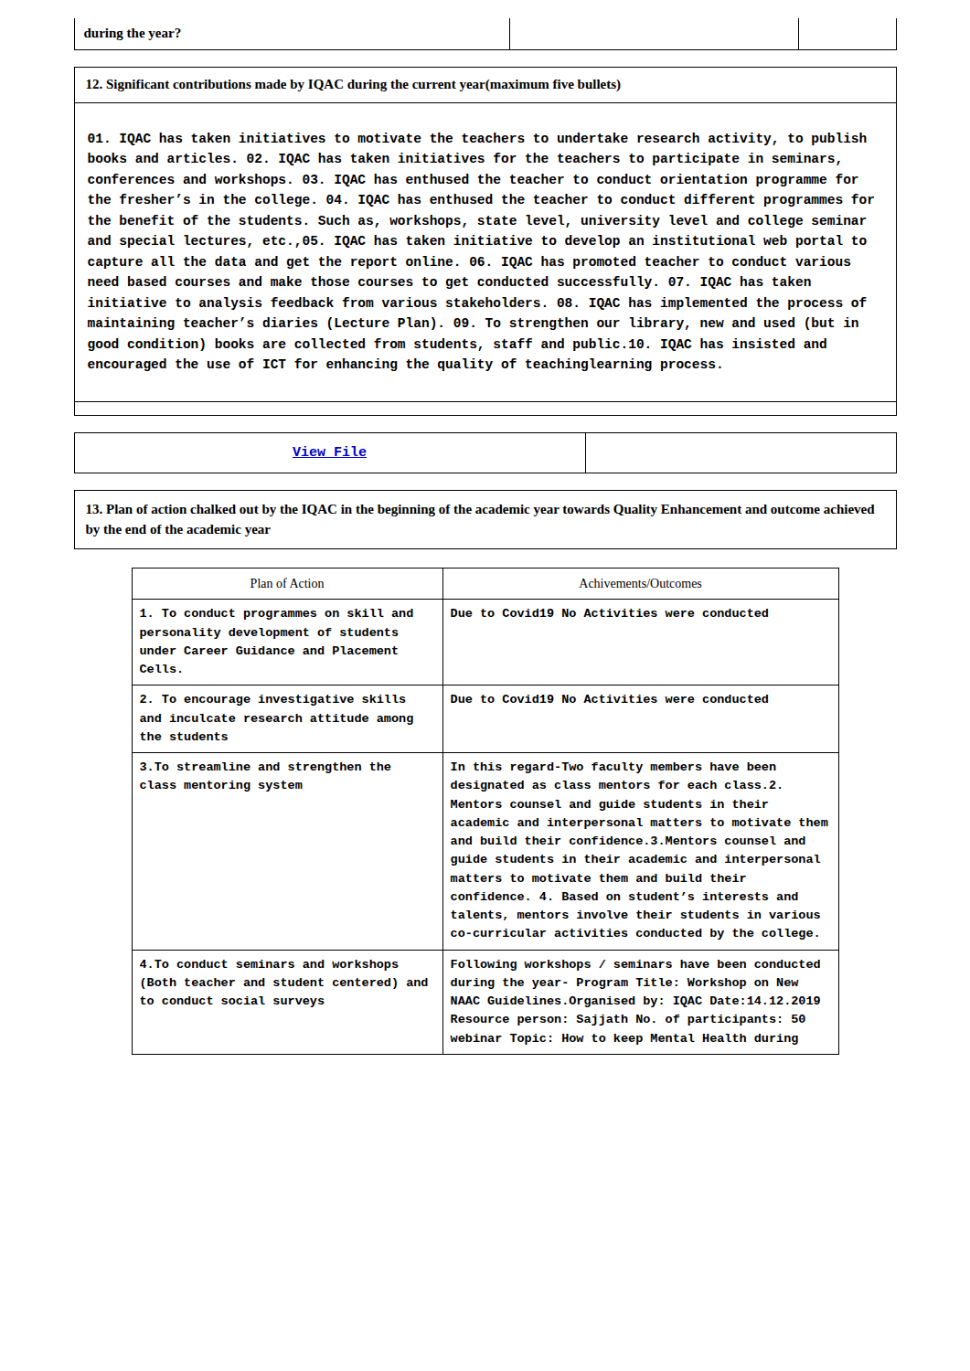during the year?
12. Significant contributions made by IQAC during the current year(maximum five bullets)
01. IQAC has taken initiatives to motivate the teachers to undertake research activity, to publish books and articles. 02. IQAC has taken initiatives for the teachers to participate in seminars, conferences and workshops. 03. IQAC has enthused the teacher to conduct orientation programme for the fresher’s in the college. 04. IQAC has enthused the teacher to conduct different programmes for the benefit of the students. Such as, workshops, state level, university level and college seminar and special lectures, etc.,05. IQAC has taken initiative to develop an institutional web portal to capture all the data and get the report online. 06. IQAC has promoted teacher to conduct various need based courses and make those courses to get conducted successfully. 07. IQAC has taken initiative to analysis feedback from various stakeholders. 08. IQAC has implemented the process of maintaining teacher’s diaries (Lecture Plan). 09. To strengthen our library, new and used (but in good condition) books are collected from students, staff and public.10. IQAC has insisted and encouraged the use of ICT for enhancing the quality of teachinglearning process.
View File
13. Plan of action chalked out by the IQAC in the beginning of the academic year towards Quality Enhancement and outcome achieved by the end of the academic year
| Plan of Action | Achivements/Outcomes |
| --- | --- |
| 1. To conduct programmes on skill and personality development of students under Career Guidance and Placement Cells. | Due to Covid19 No Activities were conducted |
| 2. To encourage investigative skills and inculcate research attitude among the students | Due to Covid19 No Activities were conducted |
| 3.To streamline and strengthen the class mentoring system | In this regard-Two faculty members have been designated as class mentors for each class.2. Mentors counsel and guide students in their academic and interpersonal matters to motivate them and build their confidence.3.Mentors counsel and guide students in their academic and interpersonal matters to motivate them and build their confidence. 4. Based on student’s interests and talents, mentors involve their students in various co-curricular activities conducted by the college. |
| 4.To conduct seminars and workshops (Both teacher and student centered) and to conduct social surveys | Following workshops / seminars have been conducted during the year- Program Title: Workshop on New NAAC Guidelines.Organised by: IQAC Date:14.12.2019 Resource person: Sajjath No. of participants: 50 webinar Topic: How to keep Mental Health during |